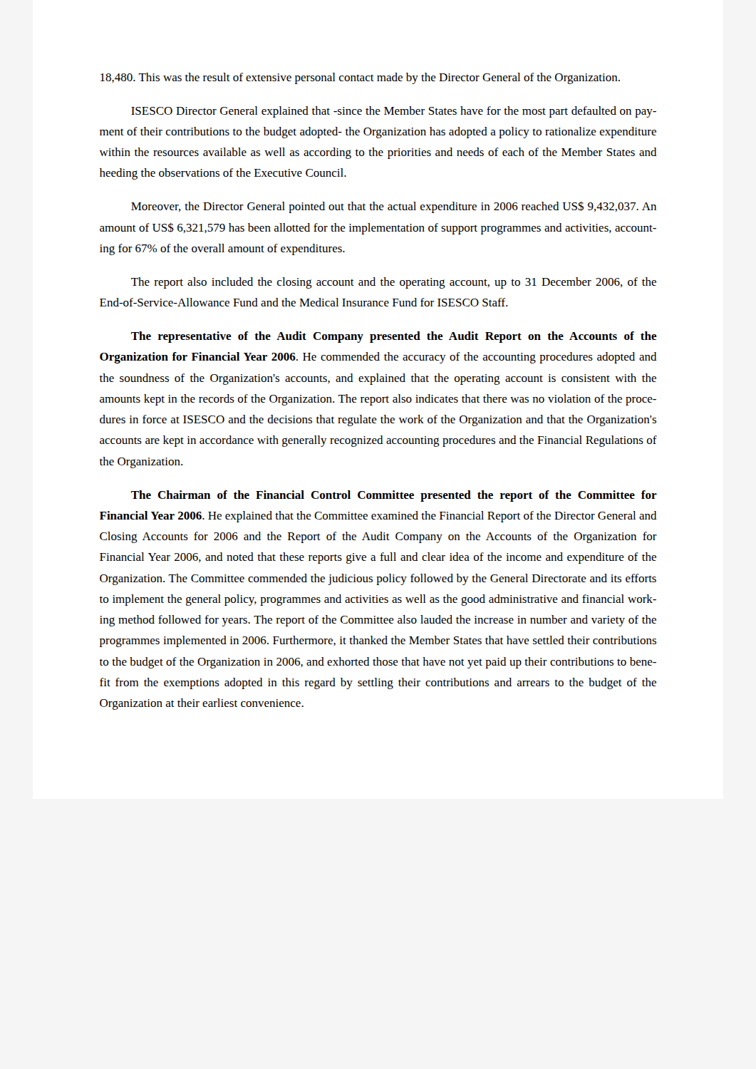18,480. This was the result of extensive personal contact made by the Director General of the Organization.
ISESCO Director General explained that -since the Member States have for the most part defaulted on payment of their contributions to the budget adopted- the Organization has adopted a policy to rationalize expenditure within the resources available as well as according to the priorities and needs of each of the Member States and heeding the observations of the Executive Council.
Moreover, the Director General pointed out that the actual expenditure in 2006 reached US$ 9,432,037. An amount of US$ 6,321,579 has been allotted for the implementation of support programmes and activities, accounting for 67% of the overall amount of expenditures.
The report also included the closing account and the operating account, up to 31 December 2006, of the End-of-Service-Allowance Fund and the Medical Insurance Fund for ISESCO Staff.
The representative of the Audit Company presented the Audit Report on the Accounts of the Organization for Financial Year 2006. He commended the accuracy of the accounting procedures adopted and the soundness of the Organization's accounts, and explained that the operating account is consistent with the amounts kept in the records of the Organization. The report also indicates that there was no violation of the procedures in force at ISESCO and the decisions that regulate the work of the Organization and that the Organization's accounts are kept in accordance with generally recognized accounting procedures and the Financial Regulations of the Organization.
The Chairman of the Financial Control Committee presented the report of the Committee for Financial Year 2006. He explained that the Committee examined the Financial Report of the Director General and Closing Accounts for 2006 and the Report of the Audit Company on the Accounts of the Organization for Financial Year 2006, and noted that these reports give a full and clear idea of the income and expenditure of the Organization. The Committee commended the judicious policy followed by the General Directorate and its efforts to implement the general policy, programmes and activities as well as the good administrative and financial working method followed for years. The report of the Committee also lauded the increase in number and variety of the programmes implemented in 2006. Furthermore, it thanked the Member States that have settled their contributions to the budget of the Organization in 2006, and exhorted those that have not yet paid up their contributions to benefit from the exemptions adopted in this regard by settling their contributions and arrears to the budget of the Organization at their earliest convenience.